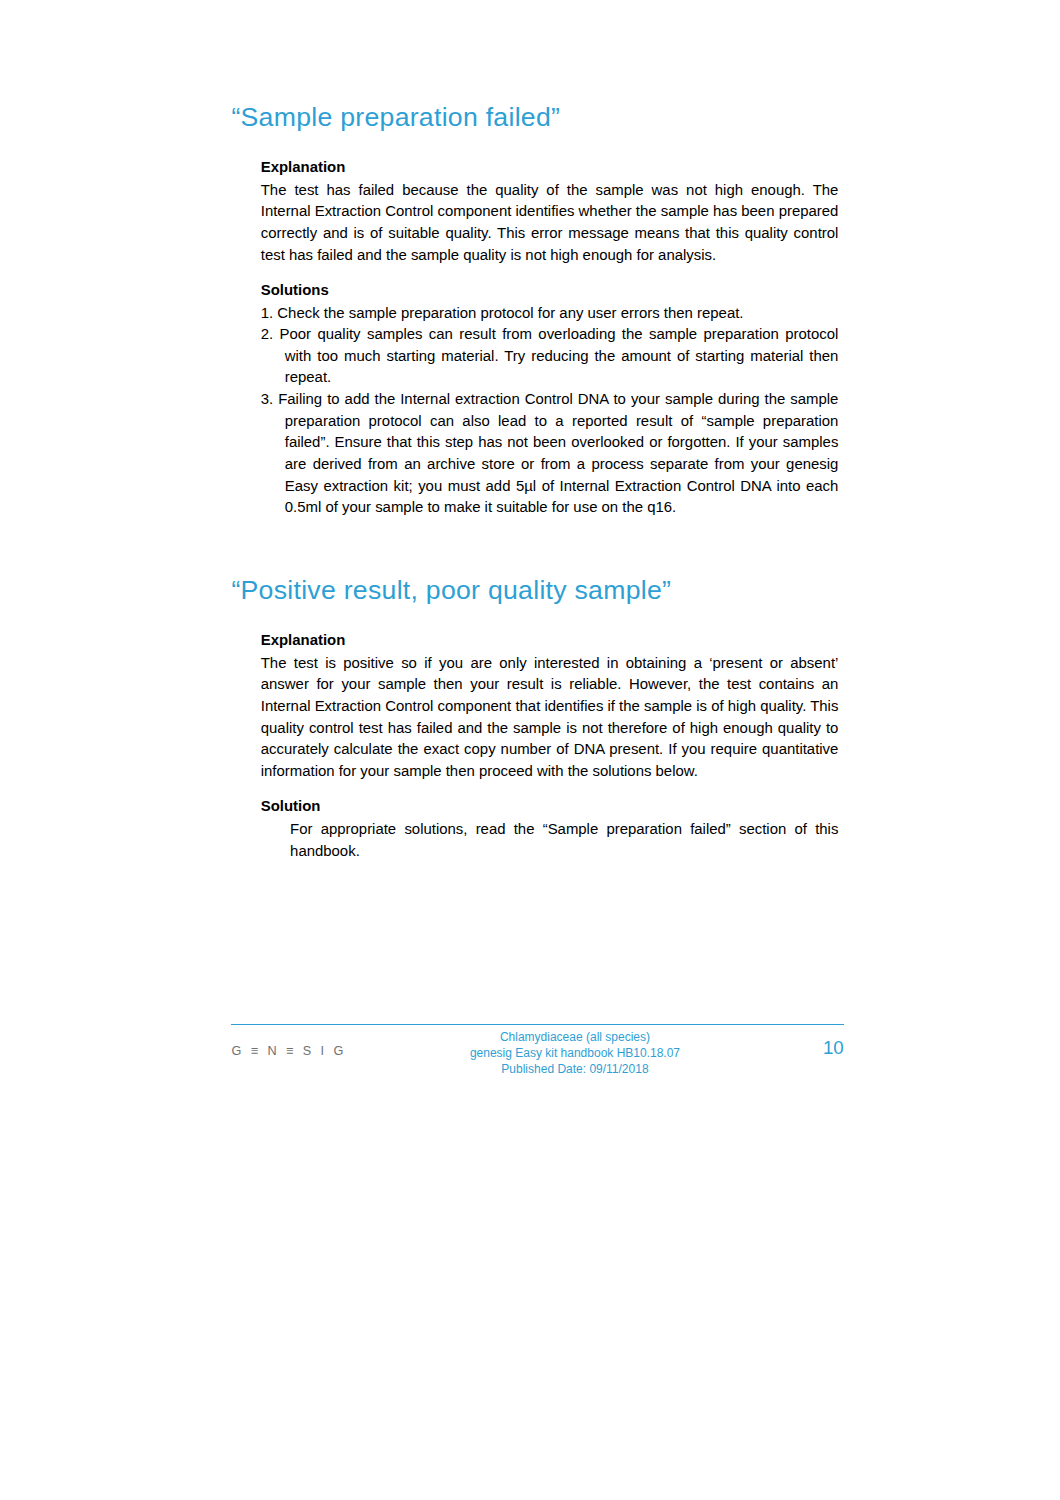“Sample preparation failed”
Explanation
The test has failed because the quality of the sample was not high enough. The Internal Extraction Control component identifies whether the sample has been prepared correctly and is of suitable quality. This error message means that this quality control test has failed and the sample quality is not high enough for analysis.
Solutions
1. Check the sample preparation protocol for any user errors then repeat.
2. Poor quality samples can result from overloading the sample preparation protocol with too much starting material. Try reducing the amount of starting material then repeat.
3. Failing to add the Internal extraction Control DNA to your sample during the sample preparation protocol can also lead to a reported result of “sample preparation failed”. Ensure that this step has not been overlooked or forgotten. If your samples are derived from an archive store or from a process separate from your genesig Easy extraction kit; you must add 5µl of Internal Extraction Control DNA into each 0.5ml of your sample to make it suitable for use on the q16.
“Positive result, poor quality sample”
Explanation
The test is positive so if you are only interested in obtaining a ‘present or absent’ answer for your sample then your result is reliable. However, the test contains an Internal Extraction Control component that identifies if the sample is of high quality. This quality control test has failed and the sample is not therefore of high enough quality to accurately calculate the exact copy number of DNA present. If you require quantitative information for your sample then proceed with the solutions below.
Solution
For appropriate solutions, read the “Sample preparation failed” section of this handbook.
G ≡ N ≡ S I G
Chlamydiaceae (all species)
genesig Easy kit handbook HB10.18.07
Published Date: 09/11/2018
10